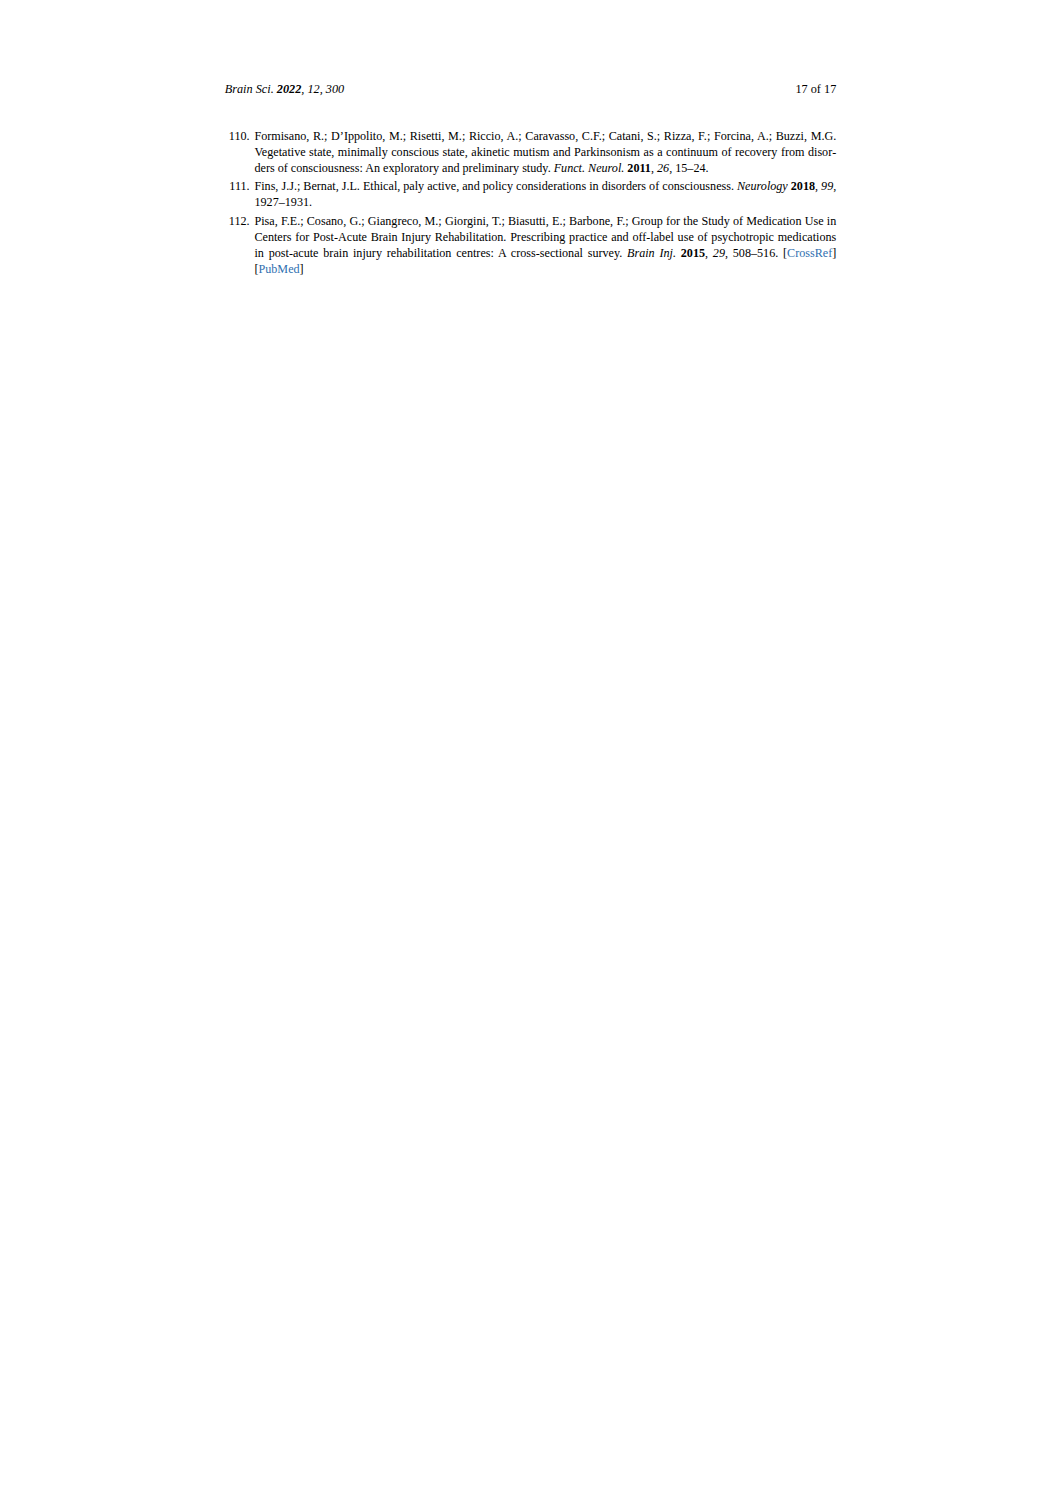Brain Sci. 2022, 12, 300
17 of 17
110. Formisano, R.; D’Ippolito, M.; Risetti, M.; Riccio, A.; Caravasso, C.F.; Catani, S.; Rizza, F.; Forcina, A.; Buzzi, M.G. Vegetative state, minimally conscious state, akinetic mutism and Parkinsonism as a continuum of recovery from disorders of consciousness: An exploratory and preliminary study. Funct. Neurol. 2011, 26, 15–24.
111. Fins, J.J.; Bernat, J.L. Ethical, paly active, and policy considerations in disorders of consciousness. Neurology 2018, 99, 1927–1931.
112. Pisa, F.E.; Cosano, G.; Giangreco, M.; Giorgini, T.; Biasutti, E.; Barbone, F.; Group for the Study of Medication Use in Centers for Post-Acute Brain Injury Rehabilitation. Prescribing practice and off-label use of psychotropic medications in post-acute brain injury rehabilitation centres: A cross-sectional survey. Brain Inj. 2015, 29, 508–516. [CrossRef] [PubMed]